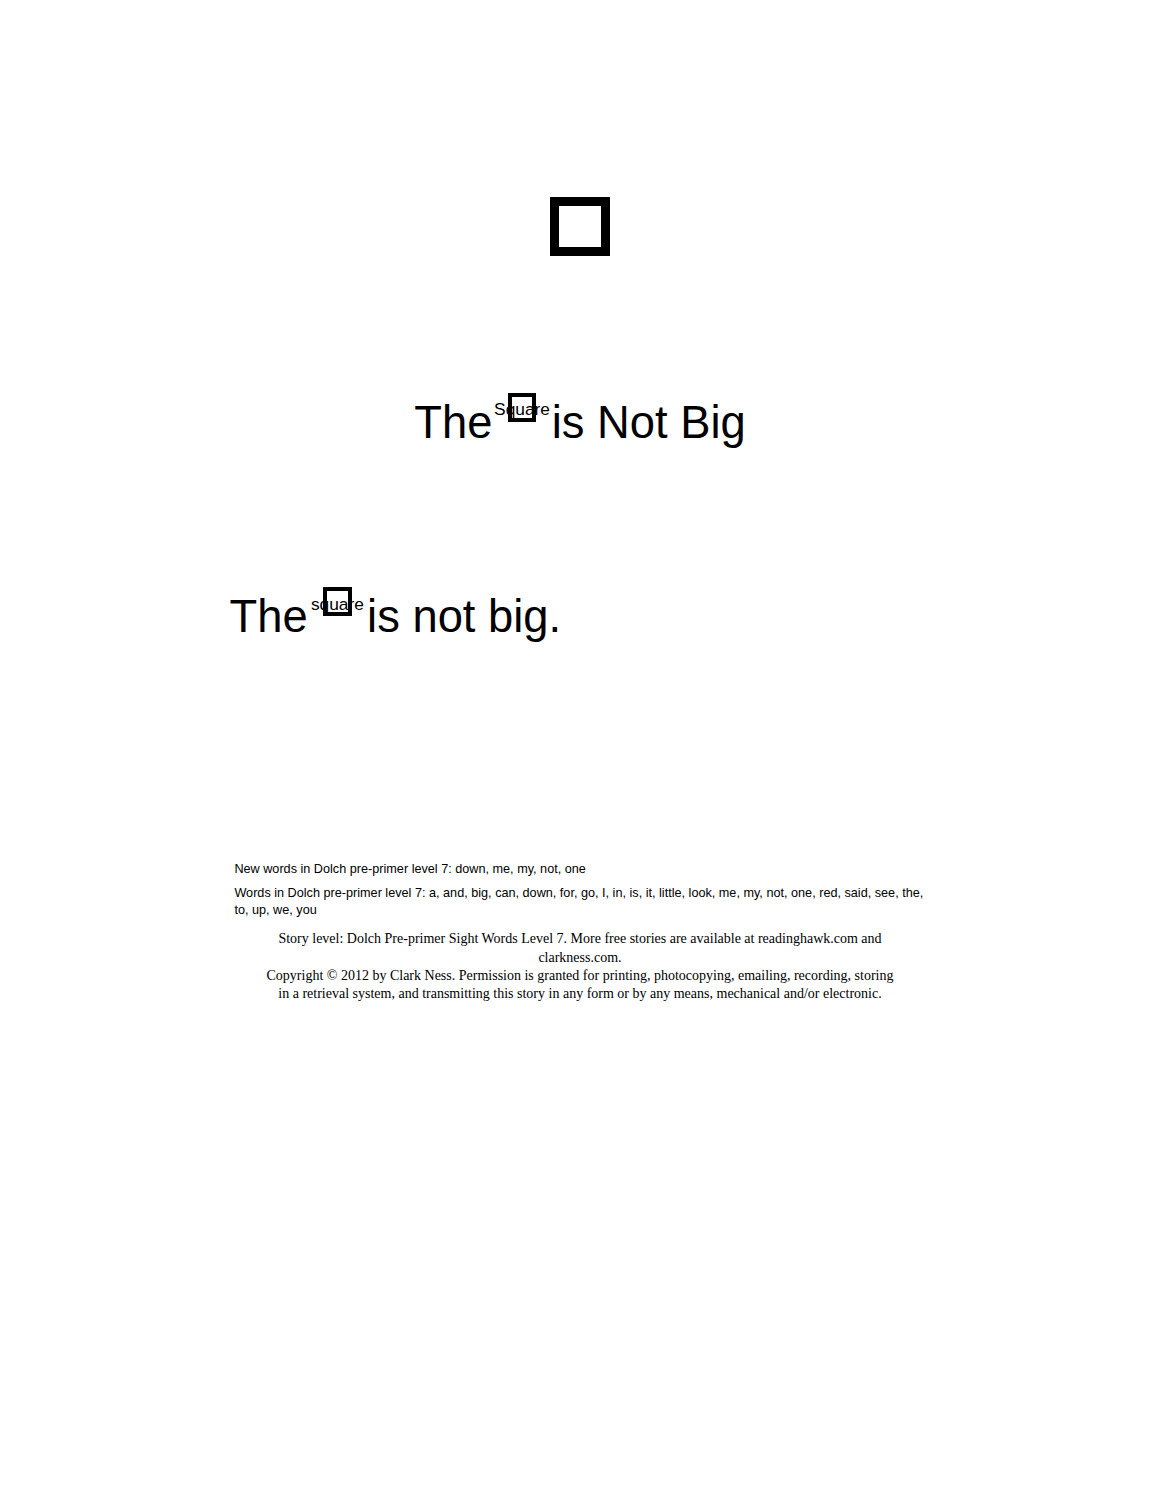The Square is Not Big
The square is not big.
New words in Dolch pre-primer level 7: down, me, my, not, one
Words in Dolch pre-primer level 7: a, and, big, can, down, for, go, I, in, is, it, little, look, me, my, not, one, red, said, see, the, to, up, we, you
Story level: Dolch Pre-primer Sight Words Level 7. More free stories are available at readinghawk.com and clarkness.com.
Copyright © 2012 by Clark Ness. Permission is granted for printing, photocopying, emailing, recording, storing in a retrieval system, and transmitting this story in any form or by any means, mechanical and/or electronic.